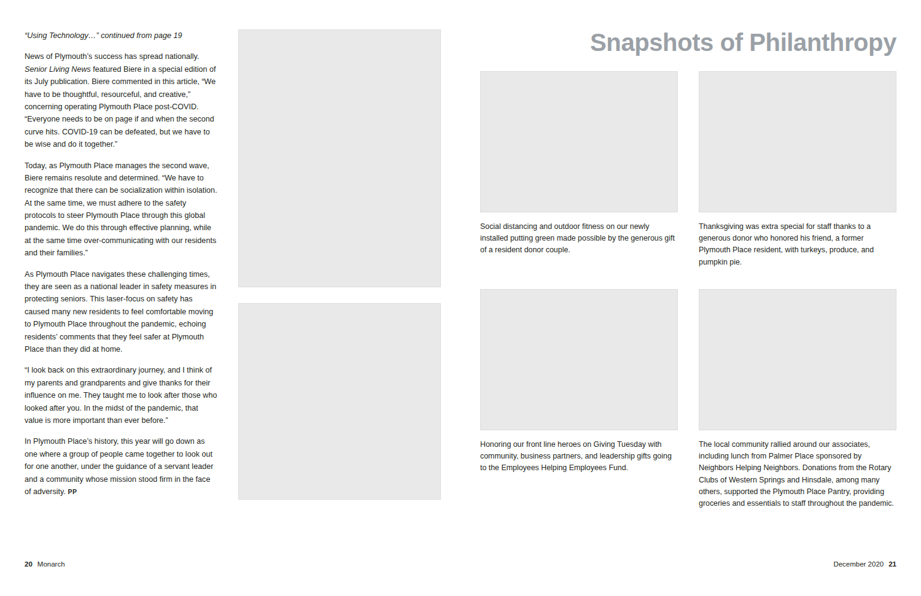“Using Technology…” continued from page 19
News of Plymouth’s success has spread nationally. Senior Living News featured Biere in a special edition of its July publication. Biere commented in this article, “We have to be thoughtful, resourceful, and creative,” concerning operating Plymouth Place post-COVID. “Everyone needs to be on page if and when the second curve hits. COVID-19 can be defeated, but we have to be wise and do it together.”
Today, as Plymouth Place manages the second wave, Biere remains resolute and determined. “We have to recognize that there can be socialization within isolation. At the same time, we must adhere to the safety protocols to steer Plymouth Place through this global pandemic. We do this through effective planning, while at the same time over-communicating with our residents and their families.”
As Plymouth Place navigates these challenging times, they are seen as a national leader in safety measures in protecting seniors. This laser-focus on safety has caused many new residents to feel comfortable moving to Plymouth Place throughout the pandemic, echoing residents’ comments that they feel safer at Plymouth Place than they did at home.
“I look back on this extraordinary journey, and I think of my parents and grandparents and give thanks for their influence on me. They taught me to look after those who looked after you. In the midst of the pandemic, that value is more important than ever before.”
In Plymouth Place’s history, this year will go down as one where a group of people came together to look out for one another, under the guidance of a servant leader and a community whose mission stood firm in the face of adversity. PP
20 Monarch
Snapshots of Philanthropy
Social distancing and outdoor fitness on our newly installed putting green made possible by the generous gift of a resident donor couple.
Thanksgiving was extra special for staff thanks to a generous donor who honored his friend, a former Plymouth Place resident, with turkeys, produce, and pumpkin pie.
Honoring our front line heroes on Giving Tuesday with community, business partners, and leadership gifts going to the Employees Helping Employees Fund.
The local community rallied around our associates, including lunch from Palmer Place sponsored by Neighbors Helping Neighbors. Donations from the Rotary Clubs of Western Springs and Hinsdale, among many others, supported the Plymouth Place Pantry, providing groceries and essentials to staff throughout the pandemic.
December 202021